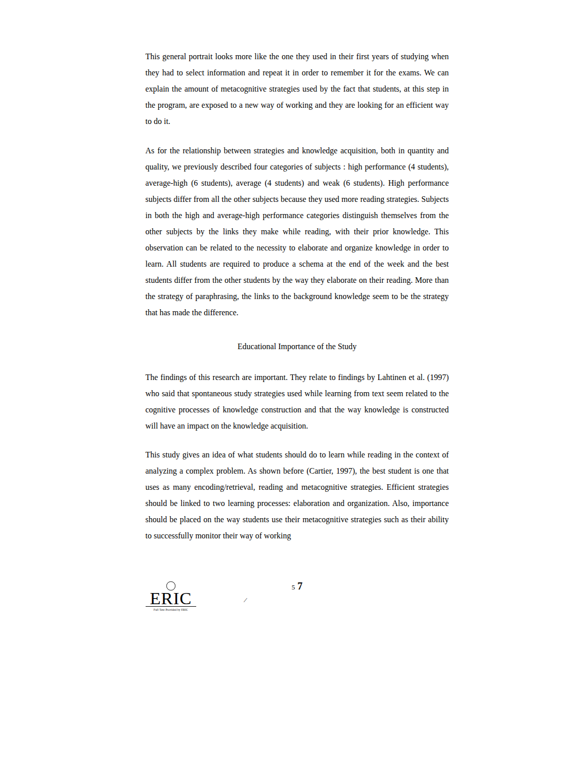This general portrait looks more like the one they used in their first years of studying when they had to select information and repeat it in order to remember it for the exams. We can explain the amount of metacognitive strategies used by the fact that students, at this step in the program, are exposed to a new way of working and they are looking for an efficient way to do it.
As for the relationship between strategies and knowledge acquisition, both in quantity and quality, we previously described four categories of subjects : high performance (4 students), average-high (6 students), average (4 students) and weak (6 students). High performance subjects differ from all the other subjects because they used more reading strategies. Subjects in both the high and average-high performance categories distinguish themselves from the other subjects by the links they make while reading, with their prior knowledge. This observation can be related to the necessity to elaborate and organize knowledge in order to learn. All students are required to produce a schema at the end of the week and the best students differ from the other students by the way they elaborate on their reading. More than the strategy of paraphrasing, the links to the background knowledge seem to be the strategy that has made the difference.
Educational Importance of the Study
The findings of this research are important. They relate to findings by Lahtinen et al. (1997) who said that spontaneous study strategies used while learning from text seem related to the cognitive processes of knowledge construction and that the way knowledge is constructed will have an impact on the knowledge acquisition.
This study gives an idea of what students should do to learn while reading in the context of analyzing a complex problem. As shown before (Cartier, 1997), the best student is one that uses as many encoding/retrieval, reading and metacognitive strategies. Efficient strategies should be linked to two learning processes: elaboration and organization. Also, importance should be placed on the way students use their metacognitive strategies such as their ability to successfully monitor their way of working
ERIC
Full Text Provided by ERIC
57
⁄